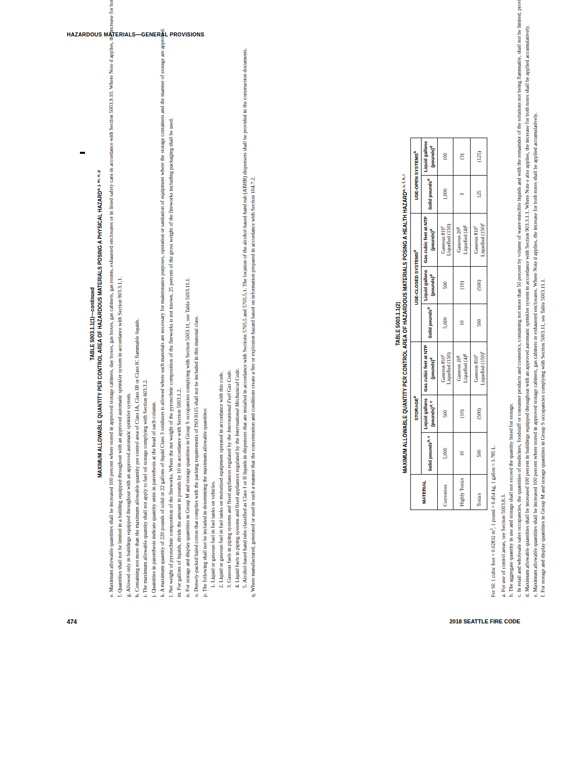HAZARDOUS MATERIALS—GENERAL PROVISIONS
TABLE 5003.1.1(1)—continued
MAXIMUM ALLOWABLE QUANTITY PER CONTROL AREA OF HAZARDOUS MATERIALS POSING A PHYSICAL HAZARDa, j, m, n, p
e. Maximum allowable quantities shall be increased 100 percent where stored in approved storage cabinets, day boxes, gas boxes, gas cabinets, gas rooms, exhausted enclosures or in listed safety cans in accordance with Section 5003.9.10. Where Note d applies, the increase for both notes shall be applied accumulatively. f. Quantities shall not be limited in a building equipped throughout with an approved automatic sprinkler system in accordance with Section 903.3.1.1. g. Allowed only in buildings equipped throughout with an approved automatic sprinkler system. h. Containing not more than the maximum allowable quantity per control area of Class IA, Class IB or Class IC flammable liquids. i. The maximum allowable quantity shall not apply to fuel oil storage complying with Section 603.3.2. j. Quantities in parenthesis indicate quantity units in parenthesis at the head of each column. k. A maximum quantity of 220 pounds of solid or 22 gallons of liquid Class 3 oxidizers is allowed where such materials are necessary for maintenance purposes, operation or sanitation of equipment where the storage containers and the manner of storage are approved. l. Net weight of pyrotechnic composition of the fireworks. Where the net weight of the pyrotechnic composition of the fireworks is not known, 25 percent of the gross weight of the fireworks including packaging shall be used. m. For gallons of liquids, divide the amount in pounds by 10 in accordance with Section 5003.1.2. n. For storage and display quantities in Group M and storage quantities in Group S occupancies complying with Section 5003.11, see Table 5003.11.1. o. Densely-packed baled cotton that complies with the packing requirements of ISO 8115 shall not be included in this material class. p. The following shall not be included in determining the maximum allowable quantities: 1. Liquid or gaseous fuel in fuel tanks on vehicles. 2. Liquid or gaseous fuel in fuel tanks on motorized equipment operated in accordance with this code. 3. Gaseous fuels in piping systems and fixed appliances regulated by the International Fuel Gas Code. 4. Liquid fuels in piping systems and fixed appliances regulated by the International Mechanical Code. 5. Alcohol-based hand rubs classified as Class I or II liquids in dispensers that are installed in accordance with Sections 5705.5 and 5705.5.1. The location of the alcohol-based hand rub (ABHR) dispensers shall be provided in the construction documents. q. Where manufactured, generated or used in such a manner that the concentration and conditions create a fire or explosion hazard based on information prepared in accordance with Section 104.7.2.
TABLE 5003.1.1(2)
MAXIMUM ALLOWABLE QUANTITY PER CONTROL AREA OF HAZARDOUS MATERIALS POSING A HEALTH HAZARDa, c, f, h, i
| MATERIAL | STORAGE b | USE-CLOSED SYSTEMS b | USE-OPEN SYSTEMS b |
| --- | --- | --- | --- |
| Solid pounds d, e | Liquid gallons (pounds) d, e | Gas cubic feet at NTP (pounds) d | Solid pounds d | Liquid gallons (pounds) d | Gas cubic feet at NTP (pounds) d | Solid pounds d | Liquid gallons (pounds) d |
| Corrosives | 5,000 | 500 | Gaseous 810 e Liquefied (150) | 5,000 | 500 | Gaseous 810 e Liquefied (150) | 1,000 | 100 |
| Highly Toxics | 10 | (10) | Gaseous 20 g Liquefied (4) g | 10 | (10) | Gaseous 20 g Liquefied (4) g | 3 | (3) |
| Toxics | 500 | (500) | Gaseous 810 e Liquefied (150) e | 500 | (500) | Gaseous 810 e Liquefied (150) e | 125 | (125) |
For SI: 1 cubic foot = 0.02832 m3, 1 pound = 0.454 kg, 1 gallon = 3.785 L.
a. For use of control areas, see Section 5003.8.3. b. The aggregate quantity in use and storage shall not exceed the quantity listed for storage. c. In retail and wholesale sales occupancies, the quantities of medicines, foodstuff or consumer products and cosmetics, containing not more than 50 percent by volume of water-miscible liquids and with the remainder of the solutions not being flammable, shall not be limited, provided that such materials are packaged in individual containers not exceeding 1.3 gallons. d. Maximum allowable quantities shall be increased 100 percent in buildings equipped throughout with an approved automatic sprinkler system in accordance with Section 903.3.1.1. Where Note e also applies, the increase for both notes shall be applied accumulatively. e. Maximum allowable quantities shall be increased 100 percent where stored in approved storage cabinets, gas cabinets or exhausted enclosures. Where Note d applies, the increase for both notes shall be applied accumulatively. f. For storage and display quantities in Group M and storage quantities in Group S occupancies complying with Section 5003.11, see Table 5003.11.1. g. Allowed only where stored in approved exhausted gas cabinets or exhausted enclosures. h. Quantities in parentheses indicate quantity units in parentheses at the head of each column. i. For gallons of liquids, divide the amount in pounds by 10 in accordance with Section 5003.1.2.
474
2018 SEATTLE FIRE CODE